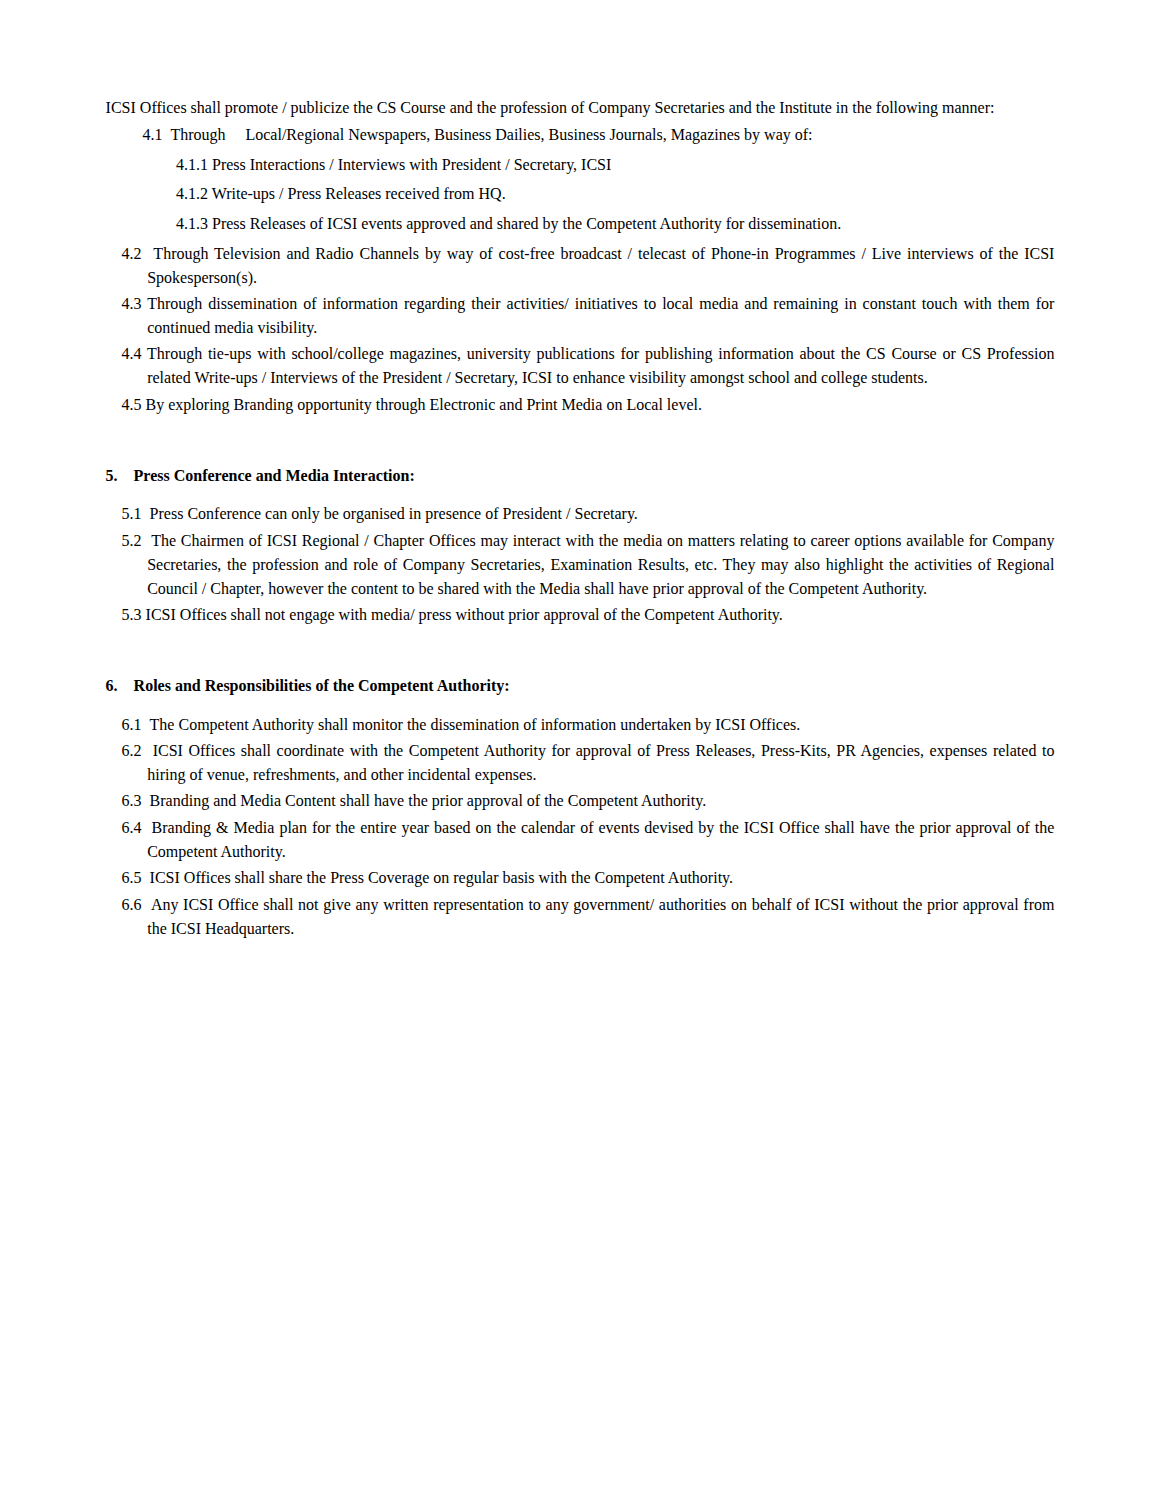ICSI Offices shall promote / publicize the CS Course and the profession of Company Secretaries and the Institute in the following manner:
4.1 Through Local/Regional Newspapers, Business Dailies, Business Journals, Magazines by way of:
4.1.1 Press Interactions / Interviews with President / Secretary, ICSI
4.1.2 Write-ups / Press Releases received from HQ.
4.1.3 Press Releases of ICSI events approved and shared by the Competent Authority for dissemination.
4.2 Through Television and Radio Channels by way of cost-free broadcast / telecast of Phone-in Programmes / Live interviews of the ICSI Spokesperson(s).
4.3 Through dissemination of information regarding their activities/ initiatives to local media and remaining in constant touch with them for continued media visibility.
4.4 Through tie-ups with school/college magazines, university publications for publishing information about the CS Course or CS Profession related Write-ups / Interviews of the President / Secretary, ICSI to enhance visibility amongst school and college students.
4.5 By exploring Branding opportunity through Electronic and Print Media on Local level.
5. Press Conference and Media Interaction:
5.1 Press Conference can only be organised in presence of President / Secretary.
5.2 The Chairmen of ICSI Regional / Chapter Offices may interact with the media on matters relating to career options available for Company Secretaries, the profession and role of Company Secretaries, Examination Results, etc. They may also highlight the activities of Regional Council / Chapter, however the content to be shared with the Media shall have prior approval of the Competent Authority.
5.3 ICSI Offices shall not engage with media/ press without prior approval of the Competent Authority.
6. Roles and Responsibilities of the Competent Authority:
6.1 The Competent Authority shall monitor the dissemination of information undertaken by ICSI Offices.
6.2 ICSI Offices shall coordinate with the Competent Authority for approval of Press Releases, Press-Kits, PR Agencies, expenses related to hiring of venue, refreshments, and other incidental expenses.
6.3 Branding and Media Content shall have the prior approval of the Competent Authority.
6.4 Branding & Media plan for the entire year based on the calendar of events devised by the ICSI Office shall have the prior approval of the Competent Authority.
6.5 ICSI Offices shall share the Press Coverage on regular basis with the Competent Authority.
6.6 Any ICSI Office shall not give any written representation to any government/ authorities on behalf of ICSI without the prior approval from the ICSI Headquarters.